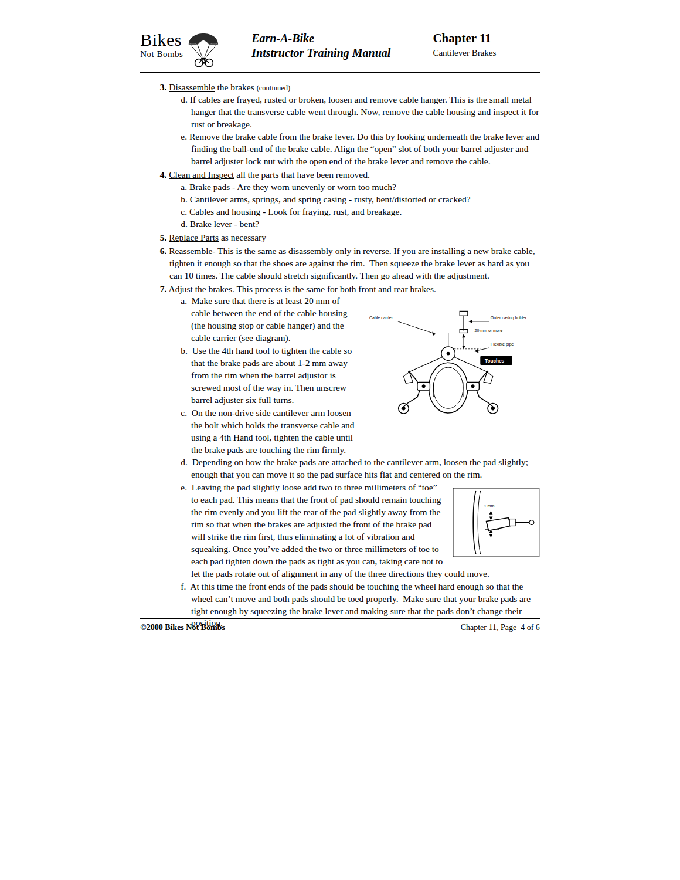Bikes
Not Bombs
Earn-A-Bike
Intstructor Training Manual
Chapter 11
Cantilever Brakes
3. Disassemble the brakes (continued)
d. If cables are frayed, rusted or broken, loosen and remove cable hanger. This is the small metal hanger that the transverse cable went through. Now, remove the cable housing and inspect it for rust or breakage.
e. Remove the brake cable from the brake lever. Do this by looking underneath the brake lever and finding the ball-end of the brake cable. Align the “open” slot of both your barrel adjuster and barrel adjuster lock nut with the open end of the brake lever and remove the cable.
4. Clean and Inspect all the parts that have been removed.
a. Brake pads - Are they worn unevenly or worn too much?
b. Cantilever arms, springs, and spring casing - rusty, bent/distorted or cracked?
c. Cables and housing - Look for fraying, rust, and breakage.
d. Brake lever - bent?
5. Replace Parts as necessary
6. Reassemble- This is the same as disassembly only in reverse. If you are installing a new brake cable, tighten it enough so that the shoes are against the rim. Then squeeze the brake lever as hard as you can 10 times. The cable should stretch significantly. Then go ahead with the adjustment.
7. Adjust the brakes. This process is the same for both front and rear brakes.
Cable carrier Outer casing holder 20 mm or more Flexible pipe Touches
a. Make sure that there is at least 20 mm of cable between the end of the cable housing (the housing stop or cable hanger) and the cable carrier (see diagram).
b. Use the 4th hand tool to tighten the cable so that the brake pads are about 1-2 mm away from the rim when the barrel adjustor is screwed most of the way in. Then unscrew barrel adjuster six full turns.
c. On the non-drive side cantilever arm loosen the bolt which holds the transverse cable and using a 4th Hand tool, tighten the cable until the brake pads are touching the rim firmly.
d. Depending on how the brake pads are attached to the cantilever arm, loosen the pad slightly; enough that you can move it so the pad surface hits flat and centered on the rim.
1 mm
e. Leaving the pad slightly loose add two to three millimeters of “toe” to each pad. This means that the front of pad should remain touching the rim evenly and you lift the rear of the pad slightly away from the rim so that when the brakes are adjusted the front of the brake pad will strike the rim first, thus eliminating a lot of vibration and squeaking. Once you’ve added the two or three millimeters of toe to each pad tighten down the pads as tight as you can, taking care not to let the pads rotate out of alignment in any of the three directions they could move.
f. At this time the front ends of the pads should be touching the wheel hard enough so that the wheel can’t move and both pads should be toed properly. Make sure that your brake pads are tight enough by squeezing the brake lever and making sure that the pads don’t change their position.
©2000 Bikes Not Bombs
Chapter 11, Page 4 of 6